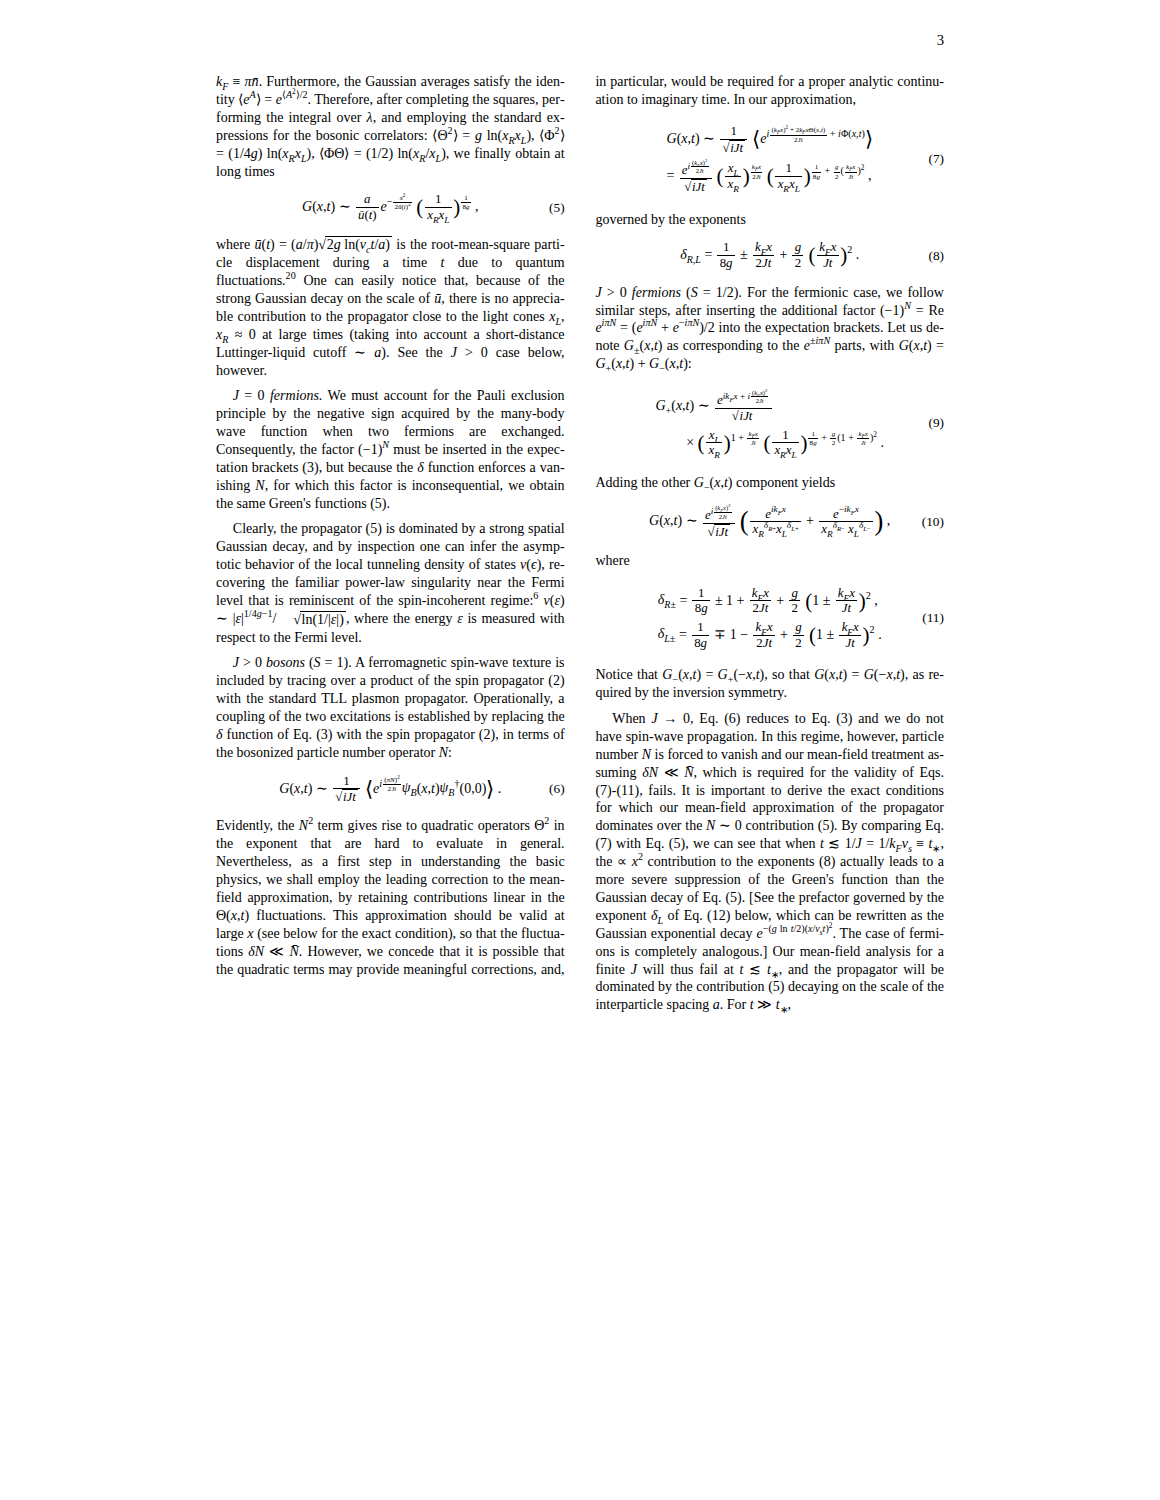3
kF ≡ πn̄. Furthermore, the Gaussian averages satisfy the identity ⟨eA⟩ = e⟨A2⟩/2. Therefore, after completing the squares, performing the integral over λ, and employing the standard expressions for the bosonic correlators: ⟨Θ2⟩ = g ln(xRxL), ⟨Φ2⟩ = (1/4g) ln(xRxL), ⟨ΦΘ⟩ = (1/2) ln(xR/xL), we finally obtain at long times
G(x,t) ∼ aū(t) e−x22ū(t)2 (1 xRxL)18g , (5)
where ū(t) = (a/π)√2g ln(vct/a) is the root-mean-square particle displacement during a time t due to quantum fluctuations.20 One can easily notice that, because of the strong Gaussian decay on the scale of ū, there is no appreciable contribution to the propagator close to the light cones xL, xR ≈ 0 at large times (taking into account a short-distance Luttinger-liquid cutoff ∼ a). See the J > 0 case below, however.
J = 0 fermions. We must account for the Pauli exclusion principle by the negative sign acquired by the many-body wave function when two fermions are exchanged. Consequently, the factor (−1)N must be inserted in the expectation brackets (3), but because the δ function enforces a vanishing N, for which this factor is inconsequential, we obtain the same Green's functions (5).
Clearly, the propagator (5) is dominated by a strong spatial Gaussian decay, and by inspection one can infer the asymptotic behavior of the local tunneling density of states ν(ϵ), recovering the familiar power-law singularity near the Fermi level that is reminiscent of the spin-incoherent regime:6 ν(ε) ∼ |ε|1/4g−1/√ln(1/|ε|), where the energy ε is measured with respect to the Fermi level.
J > 0 bosons (S = 1). A ferromagnetic spin-wave texture is included by tracing over a product of the spin propagator (2) with the standard TLL plasmon propagator. Operationally, a coupling of the two excitations is established by replacing the δ function of Eq. (3) with the spin propagator (2), in terms of the bosonized particle number operator N:
G(x,t) ∼ 1√iJt ⟨ei(πN)22JtψB(x,t)ψB†(0,0)⟩ . (6)
Evidently, the N2 term gives rise to quadratic operators Θ2 in the exponent that are hard to evaluate in general. Nevertheless, as a first step in understanding the basic physics, we shall employ the leading correction to the mean-field approximation, by retaining contributions linear in the Θ(x,t) fluctuations. This approximation should be valid at large x (see below for the exact condition), so that the fluctuations δN ≪ N̄. However, we concede that it is possible that the quadratic terms may provide meaningful corrections, and, in particular, would be required for a proper analytic continuation to imaginary time. In our approximation,
G(x,t) ∼ 1√iJt ⟨ei(kFx)2 + 2kFx Θ(x,t) 2Jt + i Φ(x,t)⟩
= ei(kFx)22Jt√iJt (xL xR)kFx 2Jt (1 xRxL)18g + g 2(kFx Jt)2 ,
(7)
governed by the exponents
δR,L = 18g ± kFx 2Jt + g 2 (kFx Jt)2 . (8)
J > 0 fermions (S = 1/2). For the fermionic case, we follow similar steps, after inserting the additional factor (−1)N = Re eiπN = (eiπN + e−iπN)/2 into the expectation brackets. Let us denote G±(x,t) as corresponding to the e±iπN parts, with G(x,t) = G+(x,t) + G−(x,t):
G+(x,t) ∼ eikFx + i(kFx)22Jt√iJt
× (xL xR)1 + kFx Jt (1 xRxL)18g + g 2(1 + kFx Jt)2 .
(9)
Adding the other G−(x,t) component yields
G(x,t) ∼ ei(kFx)22Jt√iJt (eikFx xRδR+xLδL+ + e−ikFx xRδR− xLδL−) , (10)
where
δR± = 18g ± 1 + kFx 2Jt + g 2 (1 ± kFx Jt)2 ,
δL± = 18g ∓ 1 − kFx 2Jt + g 2 (1 ± kFx Jt)2 .
(11)
Notice that G−(x,t) = G+(−x,t), so that G(x,t) = G(−x,t), as required by the inversion symmetry.
When J → 0, Eq. (6) reduces to Eq. (3) and we do not have spin-wave propagation. In this regime, however, particle number N is forced to vanish and our mean-field treatment assuming δN ≪ N̄, which is required for the validity of Eqs. (7)-(11), fails. It is important to derive the exact conditions for which our mean-field approximation of the propagator dominates over the N ∼ 0 contribution (5). By comparing Eq. (7) with Eq. (5), we can see that when t ≲ 1/J = 1/kFvs ≡ t∗, the ∝ x2 contribution to the exponents (8) actually leads to a more severe suppression of the Green's function than the Gaussian decay of Eq. (5). [See the prefactor governed by the exponent δL of Eq. (12) below, which can be rewritten as the Gaussian exponential decay e−(g ln t/2)(x/vst)2. The case of fermions is completely analogous.] Our mean-field analysis for a finite J will thus fail at t ≲ t∗, and the propagator will be dominated by the contribution (5) decaying on the scale of the interparticle spacing a. For t ≫ t∗,